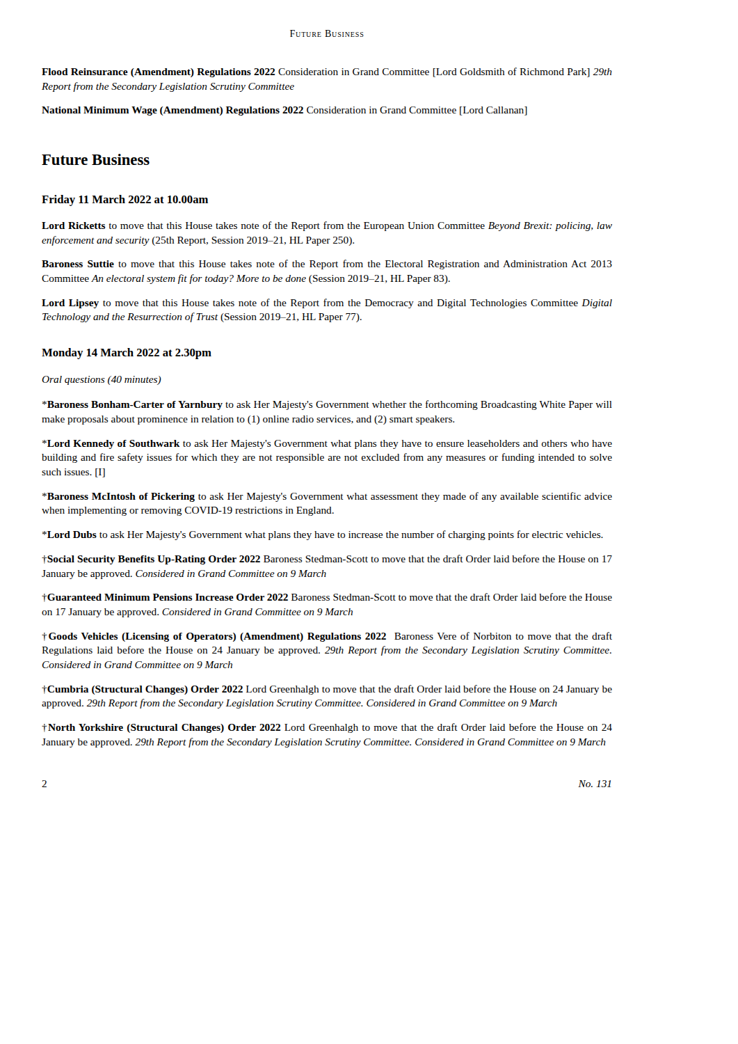Future Business
Flood Reinsurance (Amendment) Regulations 2022 Consideration in Grand Committee [Lord Goldsmith of Richmond Park] 29th Report from the Secondary Legislation Scrutiny Committee
National Minimum Wage (Amendment) Regulations 2022 Consideration in Grand Committee [Lord Callanan]
Future Business
Friday 11 March 2022 at 10.00am
Lord Ricketts to move that this House takes note of the Report from the European Union Committee Beyond Brexit: policing, law enforcement and security (25th Report, Session 2019–21, HL Paper 250).
Baroness Suttie to move that this House takes note of the Report from the Electoral Registration and Administration Act 2013 Committee An electoral system fit for today? More to be done (Session 2019–21, HL Paper 83).
Lord Lipsey to move that this House takes note of the Report from the Democracy and Digital Technologies Committee Digital Technology and the Resurrection of Trust (Session 2019–21, HL Paper 77).
Monday 14 March 2022 at 2.30pm
Oral questions (40 minutes)
*Baroness Bonham-Carter of Yarnbury to ask Her Majesty's Government whether the forthcoming Broadcasting White Paper will make proposals about prominence in relation to (1) online radio services, and (2) smart speakers.
*Lord Kennedy of Southwark to ask Her Majesty's Government what plans they have to ensure leaseholders and others who have building and fire safety issues for which they are not responsible are not excluded from any measures or funding intended to solve such issues. [I]
*Baroness McIntosh of Pickering to ask Her Majesty's Government what assessment they made of any available scientific advice when implementing or removing COVID-19 restrictions in England.
*Lord Dubs to ask Her Majesty's Government what plans they have to increase the number of charging points for electric vehicles.
†Social Security Benefits Up-Rating Order 2022 Baroness Stedman-Scott to move that the draft Order laid before the House on 17 January be approved. Considered in Grand Committee on 9 March
†Guaranteed Minimum Pensions Increase Order 2022 Baroness Stedman-Scott to move that the draft Order laid before the House on 17 January be approved. Considered in Grand Committee on 9 March
†Goods Vehicles (Licensing of Operators) (Amendment) Regulations 2022 Baroness Vere of Norbiton to move that the draft Regulations laid before the House on 24 January be approved. 29th Report from the Secondary Legislation Scrutiny Committee. Considered in Grand Committee on 9 March
†Cumbria (Structural Changes) Order 2022 Lord Greenhalgh to move that the draft Order laid before the House on 24 January be approved. 29th Report from the Secondary Legislation Scrutiny Committee. Considered in Grand Committee on 9 March
†North Yorkshire (Structural Changes) Order 2022 Lord Greenhalgh to move that the draft Order laid before the House on 24 January be approved. 29th Report from the Secondary Legislation Scrutiny Committee. Considered in Grand Committee on 9 March
2
No. 131